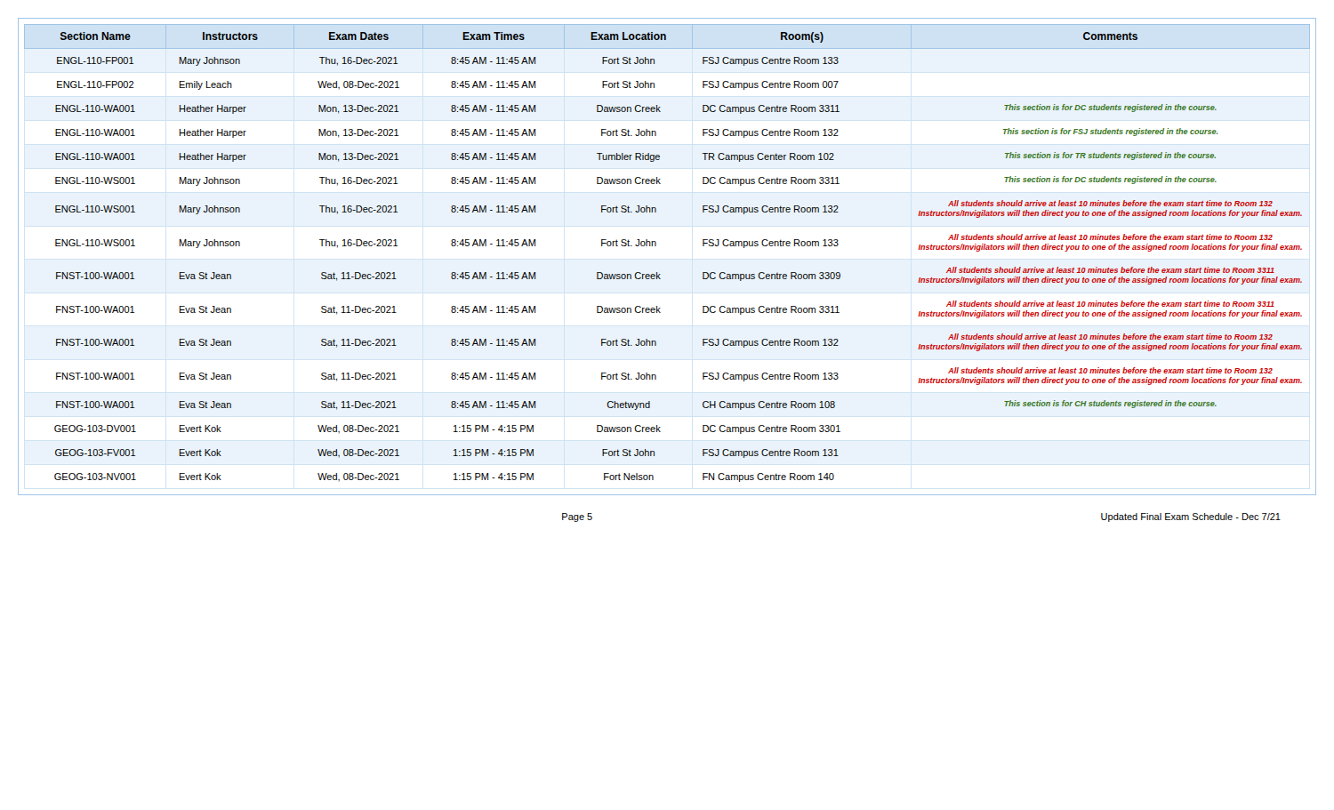| Section Name | Instructors | Exam Dates | Exam Times | Exam Location | Room(s) | Comments |
| --- | --- | --- | --- | --- | --- | --- |
| ENGL-110-FP001 | Mary Johnson | Thu, 16-Dec-2021 | 8:45 AM - 11:45 AM | Fort St John | FSJ Campus Centre Room 133 | |
| ENGL-110-FP002 | Emily Leach | Wed, 08-Dec-2021 | 8:45 AM - 11:45 AM | Fort St John | FSJ Campus Centre Room 007 | |
| ENGL-110-WA001 | Heather Harper | Mon, 13-Dec-2021 | 8:45 AM - 11:45 AM | Dawson Creek | DC Campus Centre Room 3311 | This section is for DC students registered in the course. |
| ENGL-110-WA001 | Heather Harper | Mon, 13-Dec-2021 | 8:45 AM - 11:45 AM | Fort St. John | FSJ Campus Centre Room 132 | This section is for FSJ students registered in the course. |
| ENGL-110-WA001 | Heather Harper | Mon, 13-Dec-2021 | 8:45 AM - 11:45 AM | Tumbler Ridge | TR Campus Center Room 102 | This section is for TR students registered in the course. |
| ENGL-110-WS001 | Mary Johnson | Thu, 16-Dec-2021 | 8:45 AM - 11:45 AM | Dawson Creek | DC Campus Centre Room 3311 | This section is for DC students registered in the course. |
| ENGL-110-WS001 | Mary Johnson | Thu, 16-Dec-2021 | 8:45 AM - 11:45 AM | Fort St. John | FSJ Campus Centre Room 132 | All students should arrive at least 10 minutes before the exam start time to Room 132 Instructors/Invigilators will then direct you to one of the assigned room locations for your final exam. |
| ENGL-110-WS001 | Mary Johnson | Thu, 16-Dec-2021 | 8:45 AM - 11:45 AM | Fort St. John | FSJ Campus Centre Room 133 | All students should arrive at least 10 minutes before the exam start time to Room 132 Instructors/Invigilators will then direct you to one of the assigned room locations for your final exam. |
| FNST-100-WA001 | Eva St Jean | Sat, 11-Dec-2021 | 8:45 AM - 11:45 AM | Dawson Creek | DC Campus Centre Room 3309 | All students should arrive at least 10 minutes before the exam start time to Room 3311 Instructors/Invigilators will then direct you to one of the assigned room locations for your final exam. |
| FNST-100-WA001 | Eva St Jean | Sat, 11-Dec-2021 | 8:45 AM - 11:45 AM | Dawson Creek | DC Campus Centre Room 3311 | All students should arrive at least 10 minutes before the exam start time to Room 3311 Instructors/Invigilators will then direct you to one of the assigned room locations for your final exam. |
| FNST-100-WA001 | Eva St Jean | Sat, 11-Dec-2021 | 8:45 AM - 11:45 AM | Fort St. John | FSJ Campus Centre Room 132 | All students should arrive at least 10 minutes before the exam start time to Room 132 Instructors/Invigilators will then direct you to one of the assigned room locations for your final exam. |
| FNST-100-WA001 | Eva St Jean | Sat, 11-Dec-2021 | 8:45 AM - 11:45 AM | Fort St. John | FSJ Campus Centre Room 133 | All students should arrive at least 10 minutes before the exam start time to Room 132 Instructors/Invigilators will then direct you to one of the assigned room locations for your final exam. |
| FNST-100-WA001 | Eva St Jean | Sat, 11-Dec-2021 | 8:45 AM - 11:45 AM | Chetwynd | CH Campus Centre Room 108 | This section is for CH students registered in the course. |
| GEOG-103-DV001 | Evert Kok | Wed, 08-Dec-2021 | 1:15 PM - 4:15 PM | Dawson Creek | DC Campus Centre Room 3301 | |
| GEOG-103-FV001 | Evert Kok | Wed, 08-Dec-2021 | 1:15 PM - 4:15 PM | Fort St John | FSJ Campus Centre Room 131 | |
| GEOG-103-NV001 | Evert Kok | Wed, 08-Dec-2021 | 1:15 PM - 4:15 PM | Fort Nelson | FN Campus Centre Room 140 | |
Page 5 Updated Final Exam Schedule - Dec 7/21